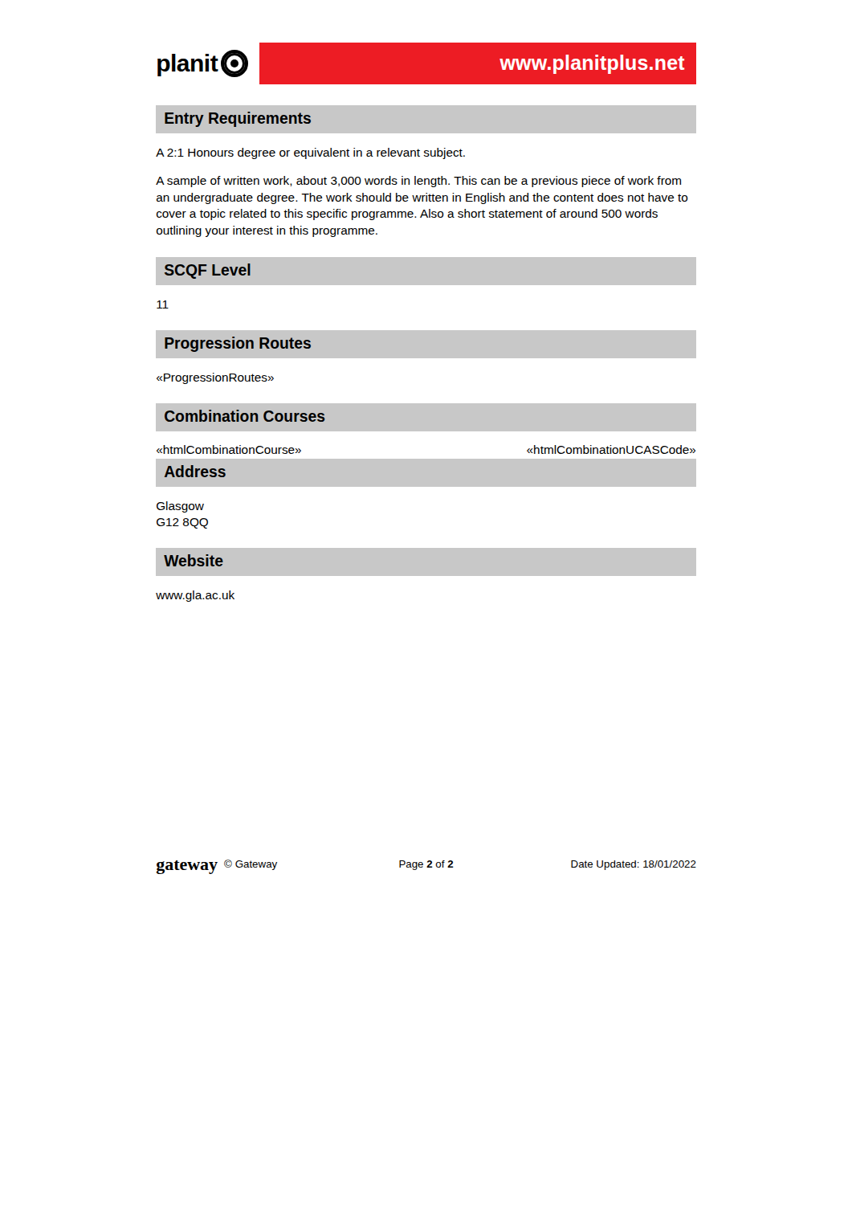planit
www.planitplus.net
Entry Requirements
A 2:1 Honours degree or equivalent in a relevant subject.
A sample of written work, about 3,000 words in length. This can be a previous piece of work from an undergraduate degree. The work should be written in English and the content does not have to cover a topic related to this specific programme. Also a short statement of around 500 words outlining your interest in this programme.
SCQF Level
11
Progression Routes
«ProgressionRoutes»
Combination Courses
«htmlCombinationCourse» «htmlCombinationUCASCode»
Address
Glasgow
G12 8QQ
Website
www.gla.ac.uk
gateway © Gateway
Page 2 of 2
Date Updated: 18/01/2022